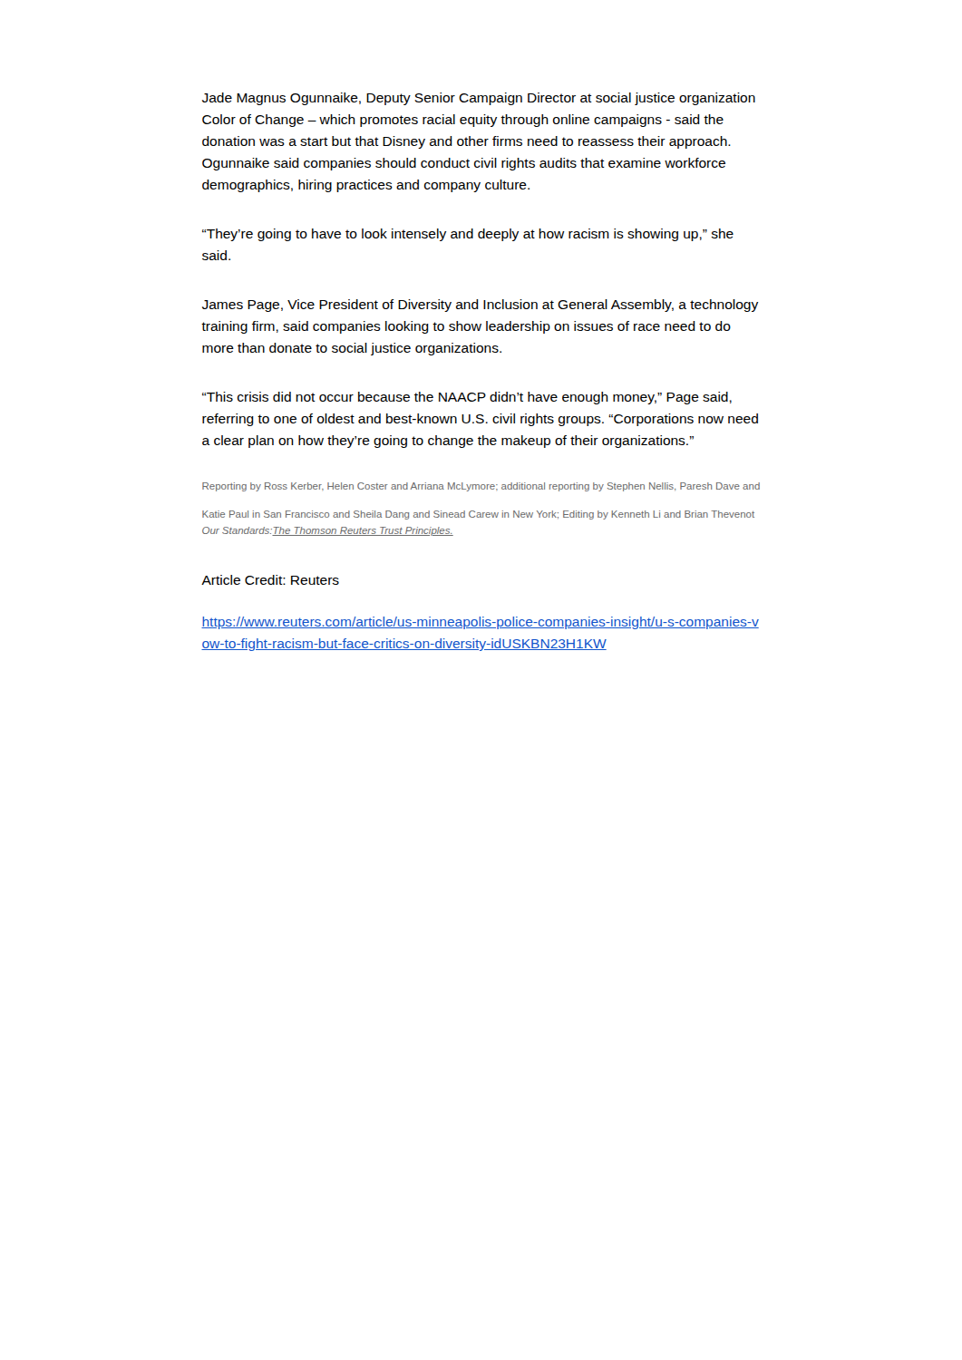Jade Magnus Ogunnaike, Deputy Senior Campaign Director at social justice organization Color of Change – which promotes racial equity through online campaigns - said the donation was a start but that Disney and other firms need to reassess their approach. Ogunnaike said companies should conduct civil rights audits that examine workforce demographics, hiring practices and company culture.
“They’re going to have to look intensely and deeply at how racism is showing up,” she said.
James Page, Vice President of Diversity and Inclusion at General Assembly, a technology training firm, said companies looking to show leadership on issues of race need to do more than donate to social justice organizations.
“This crisis did not occur because the NAACP didn’t have enough money,” Page said, referring to one of oldest and best-known U.S. civil rights groups. “Corporations now need a clear plan on how they’re going to change the makeup of their organizations.”
Reporting by Ross Kerber, Helen Coster and Arriana McLymore; additional reporting by Stephen Nellis, Paresh Dave and
Katie Paul in San Francisco and Sheila Dang and Sinead Carew in New York; Editing by Kenneth Li and Brian Thevenot
Our Standards: The Thomson Reuters Trust Principles.
Article Credit: Reuters
https://www.reuters.com/article/us-minneapolis-police-companies-insight/u-s-companies-vow-to-fight-racism-but-face-critics-on-diversity-idUSKBN23H1KW